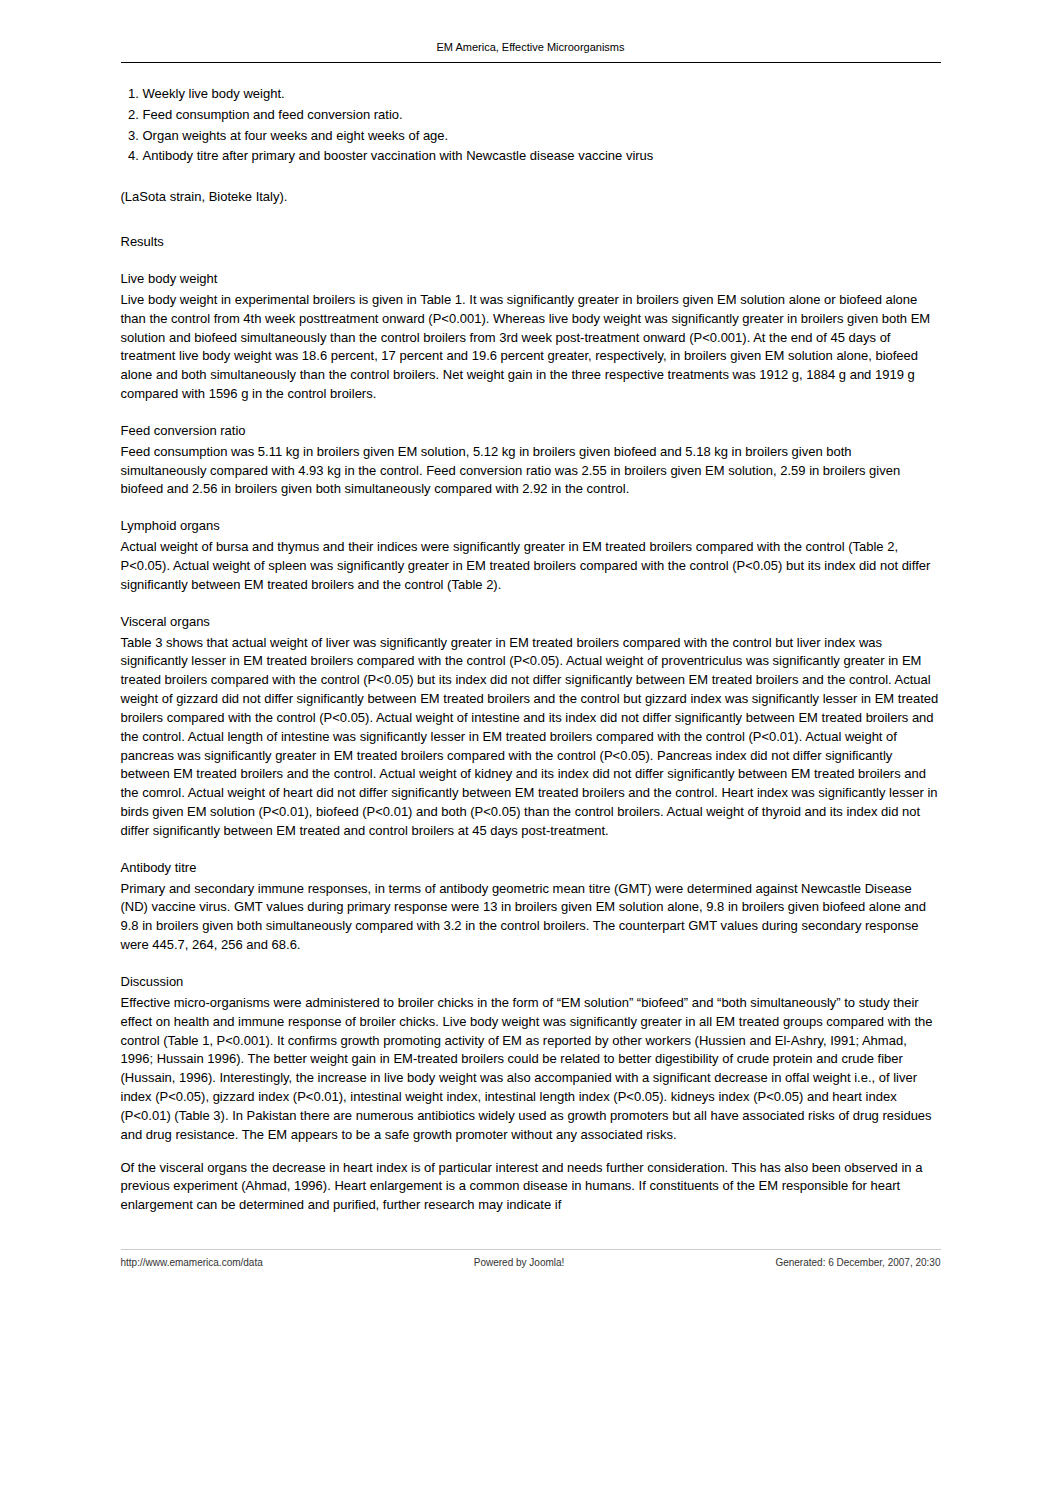EM America, Effective Microorganisms
Weekly live body weight.
Feed consumption and feed conversion ratio.
Organ weights at four weeks and eight weeks of age.
Antibody titre after primary and booster vaccination with Newcastle disease vaccine virus
(LaSota strain, Bioteke Italy).
Results
Live body weight
Live body weight in experimental broilers is given in Table 1. It was significantly greater in broilers given EM solution alone or biofeed alone than the control from 4th week posttreatment onward (P<0.001). Whereas live body weight was significantly greater in broilers given both EM solution and biofeed simultaneously than the control broilers from 3rd week post-treatment onward (P<0.001). At the end of 45 days of treatment live body weight was 18.6 percent, 17 percent and 19.6 percent greater, respectively, in broilers given EM solution alone, biofeed alone and both simultaneously than the control broilers. Net weight gain in the three respective treatments was 1912 g, 1884 g and 1919 g compared with 1596 g in the control broilers.
Feed conversion ratio
Feed consumption was 5.11 kg in broilers given EM solution, 5.12 kg in broilers given biofeed and 5.18 kg in broilers given both simultaneously compared with 4.93 kg in the control. Feed conversion ratio was 2.55 in broilers given EM solution, 2.59 in broilers given biofeed and 2.56 in broilers given both simultaneously compared with 2.92 in the control.
Lymphoid organs
Actual weight of bursa and thymus and their indices were significantly greater in EM treated broilers compared with the control (Table 2, P<0.05). Actual weight of spleen was significantly greater in EM treated broilers compared with the control (P<0.05) but its index did not differ significantly between EM treated broilers and the control (Table 2).
Visceral organs
Table 3 shows that actual weight of liver was significantly greater in EM treated broilers compared with the control but liver index was significantly lesser in EM treated broilers compared with the control (P<0.05). Actual weight of proventriculus was significantly greater in EM treated broilers compared with the control (P<0.05) but its index did not differ significantly between EM treated broilers and the control. Actual weight of gizzard did not differ significantly between EM treated broilers and the control but gizzard index was significantly lesser in EM treated broilers compared with the control (P<0.05). Actual weight of intestine and its index did not differ significantly between EM treated broilers and the control. Actual length of intestine was significantly lesser in EM treated broilers compared with the control (P<0.01). Actual weight of pancreas was significantly greater in EM treated broilers compared with the control (P<0.05). Pancreas index did not differ significantly between EM treated broilers and the control. Actual weight of kidney and its index did not differ significantly between EM treated broilers and the comrol. Actual weight of heart did not differ significantly between EM treated broilers and the control. Heart index was significantly lesser in birds given EM solution (P<0.01), biofeed (P<0.01) and both (P<0.05) than the control broilers. Actual weight of thyroid and its index did not differ significantly between EM treated and control broilers at 45 days post-treatment.
Antibody titre
Primary and secondary immune responses, in terms of antibody geometric mean titre (GMT) were determined against Newcastle Disease (ND) vaccine virus. GMT values during primary response were 13 in broilers given EM solution alone, 9.8 in broilers given biofeed alone and 9.8 in broilers given both simultaneously compared with 3.2 in the control broilers. The counterpart GMT values during secondary response were 445.7, 264, 256 and 68.6.
Discussion
Effective micro-organisms were administered to broiler chicks in the form of “EM solution” “biofeed” and “both simultaneously” to study their effect on health and immune response of broiler chicks. Live body weight was significantly greater in all EM treated groups compared with the control (Table 1, P<0.001). It confirms growth promoting activity of EM as reported by other workers (Hussien and El-Ashry, I991; Ahmad, 1996; Hussain 1996). The better weight gain in EM-treated broilers could be related to better digestibility of crude protein and crude fiber (Hussain, 1996). Interestingly, the increase in live body weight was also accompanied with a significant decrease in offal weight i.e., of liver index (P<0.05), gizzard index (P<0.01), intestinal weight index, intestinal length index (P<0.05). kidneys index (P<0.05) and heart index (P<0.01) (Table 3). In Pakistan there are numerous antibiotics widely used as growth promoters but all have associated risks of drug residues and drug resistance. The EM appears to be a safe growth promoter without any associated risks.
Of the visceral organs the decrease in heart index is of particular interest and needs further consideration. This has also been observed in a previous experiment (Ahmad, 1996). Heart enlargement is a common disease in humans. If constituents of the EM responsible for heart enlargement can be determined and purified, further research may indicate if
http://www.emamerica.com/data Powered by Joomla! Generated: 6 December, 2007, 20:30